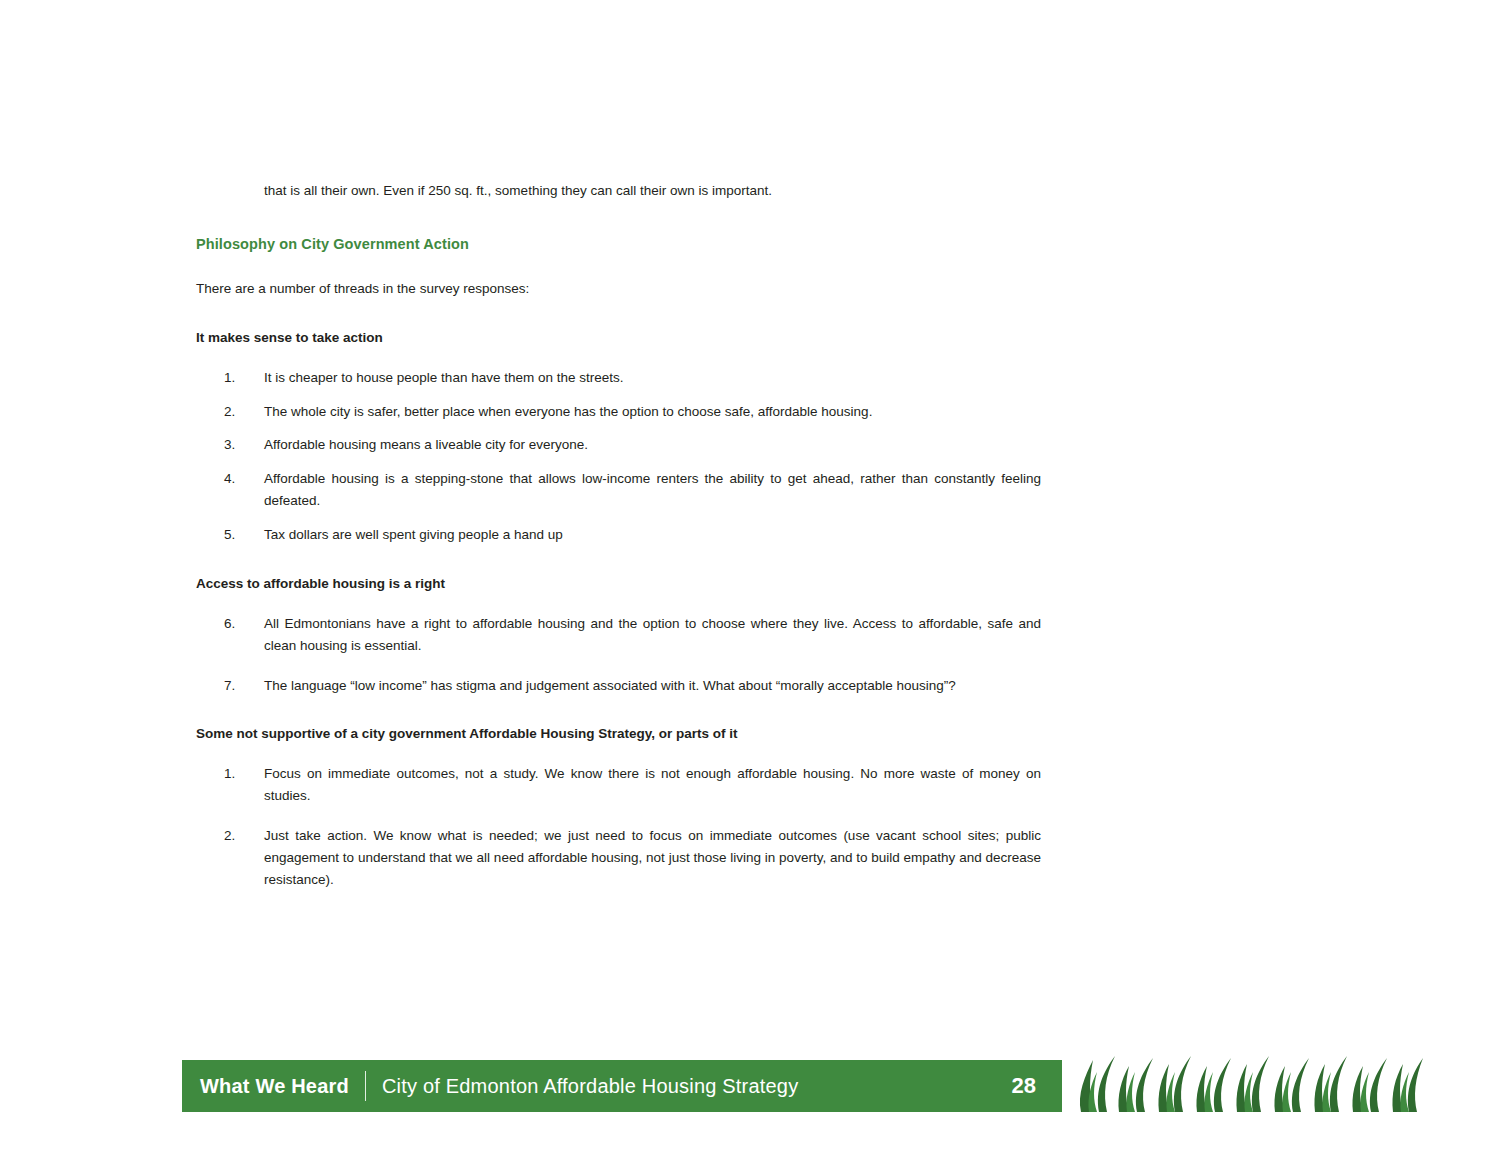that is all their own. Even if 250 sq. ft., something they can call their own is important.
Philosophy on City Government Action
There are a number of threads in the survey responses:
It makes sense to take action
1. It is cheaper to house people than have them on the streets.
2. The whole city is safer, better place when everyone has the option to choose safe, affordable housing.
3. Affordable housing means a liveable city for everyone.
4. Affordable housing is a stepping-stone that allows low-income renters the ability to get ahead, rather than constantly feeling defeated.
5. Tax dollars are well spent giving people a hand up
Access to affordable housing is a right
6. All Edmontonians have a right to affordable housing and the option to choose where they live. Access to affordable, safe and clean housing is essential.
7. The language “low income” has stigma and judgement associated with it. What about “morally acceptable housing”?
Some not supportive of a city government Affordable Housing Strategy, or parts of it
1. Focus on immediate outcomes, not a study. We know there is not enough affordable housing. No more waste of money on studies.
2. Just take action. We know what is needed; we just need to focus on immediate outcomes (use vacant school sites; public engagement to understand that we all need affordable housing, not just those living in poverty, and to build empathy and decrease resistance).
What We Heard City of Edmonton Affordable Housing Strategy 28